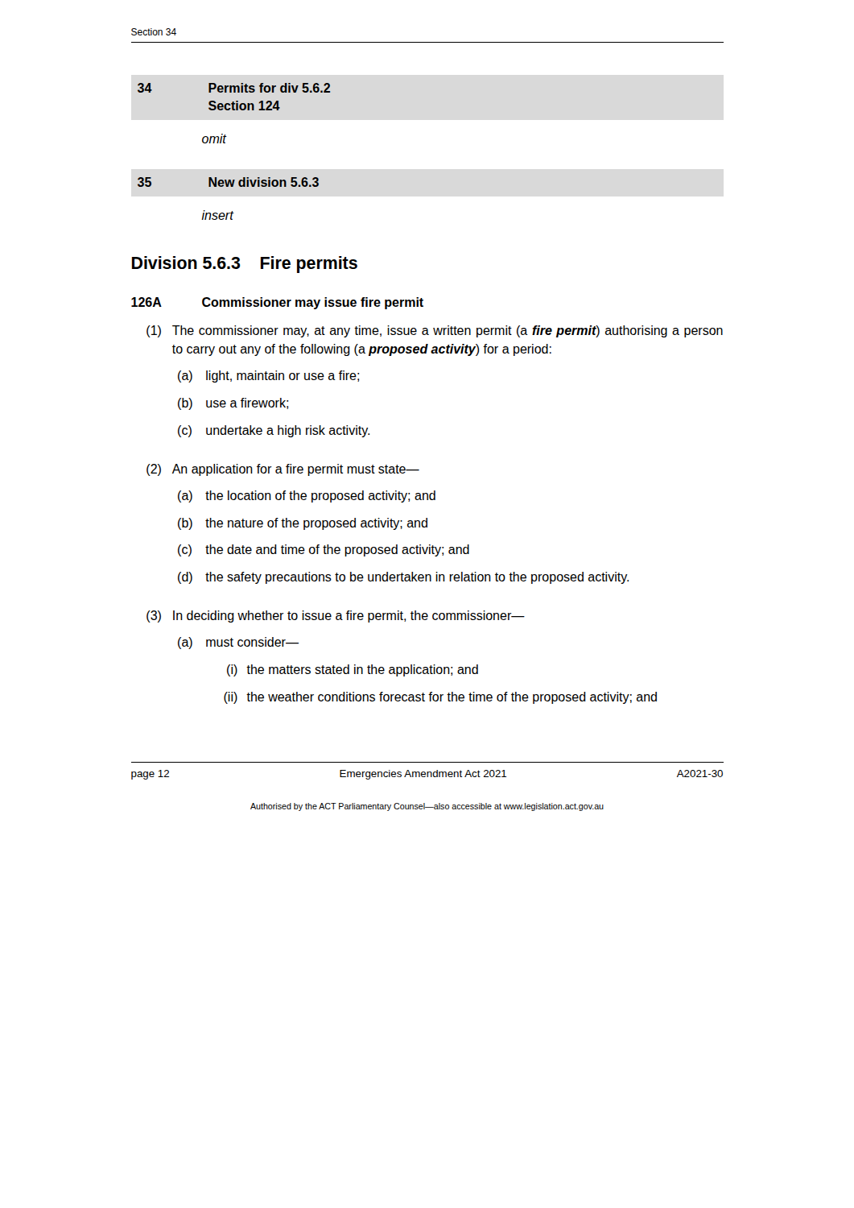Section 34
34 Permits for div 5.6.2
Section 124
omit
35 New division 5.6.3
insert
Division 5.6.3 Fire permits
126A Commissioner may issue fire permit
(1)
The commissioner may, at any time, issue a written permit (a fire permit) authorising a person to carry out any of the following (a proposed activity) for a period:
(a)
light, maintain or use a fire;
(b)
use a firework;
(c)
undertake a high risk activity.
(2)
An application for a fire permit must state—
(a)
the location of the proposed activity; and
(b)
the nature of the proposed activity; and
(c)
the date and time of the proposed activity; and
(d)
the safety precautions to be undertaken in relation to the proposed activity.
(3)
In deciding whether to issue a fire permit, the commissioner—
(a)
must consider—
(i)
the matters stated in the application; and
(ii)
the weather conditions forecast for the time of the proposed activity; and
page 12
Emergencies Amendment Act 2021
A2021-30
Authorised by the ACT Parliamentary Counsel—also accessible at www.legislation.act.gov.au